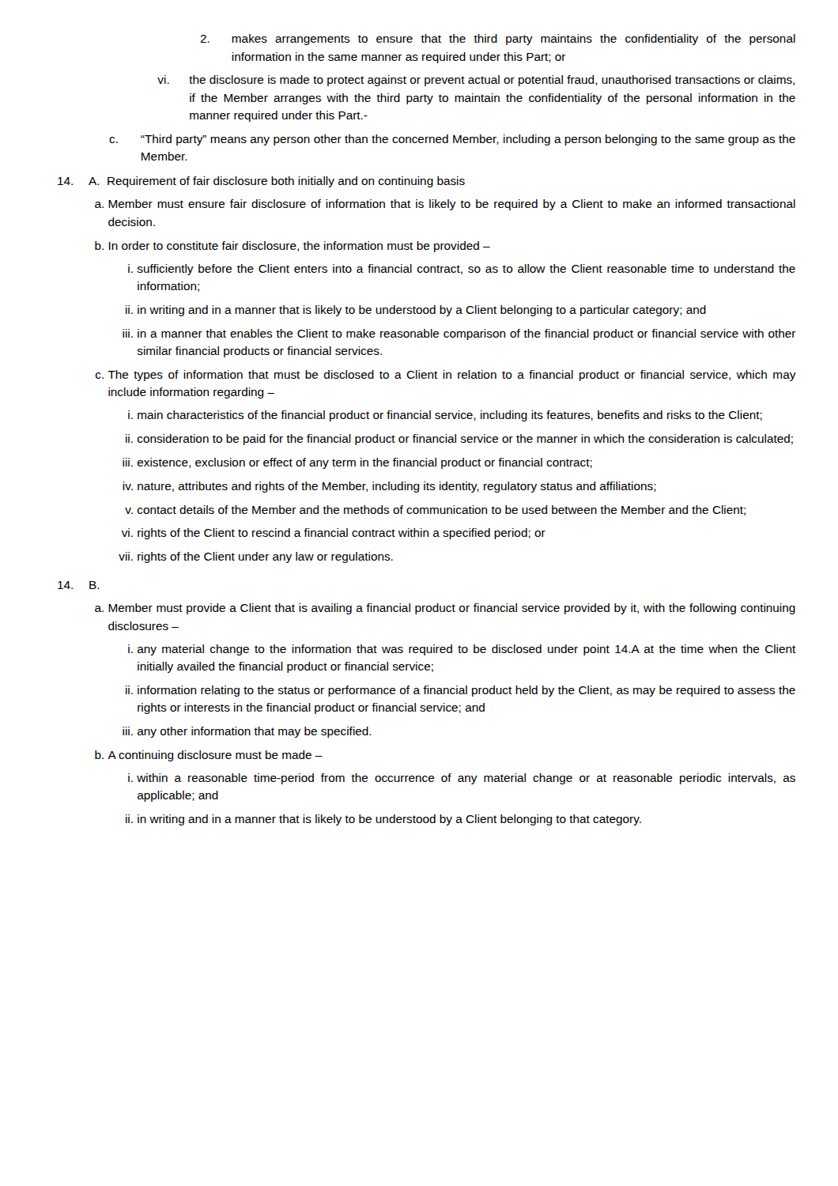2. makes arrangements to ensure that the third party maintains the confidentiality of the personal information in the same manner as required under this Part; or
vi. the disclosure is made to protect against or prevent actual or potential fraud, unauthorised transactions or claims, if the Member arranges with the third party to maintain the confidentiality of the personal information in the manner required under this Part.-
c.“Third party” means any person other than the concerned Member, including a person belonging to the same group as the Member.
14. A. Requirement of fair disclosure both initially and on continuing basis
Member must ensure fair disclosure of information that is likely to be required by a Client to make an informed transactional decision.
In order to constitute fair disclosure, the information must be provided –
sufficiently before the Client enters into a financial contract, so as to allow the Client reasonable time to understand the information;
in writing and in a manner that is likely to be understood by a Client belonging to a particular category; and
in a manner that enables the Client to make reasonable comparison of the financial product or financial service with other similar financial products or financial services.
The types of information that must be disclosed to a Client in relation to a financial product or financial service, which may include information regarding –
main characteristics of the financial product or financial service, including its features, benefits and risks to the Client;
consideration to be paid for the financial product or financial service or the manner in which the consideration is calculated;
existence, exclusion or effect of any term in the financial product or financial contract;
nature, attributes and rights of the Member, including its identity, regulatory status and affiliations;
contact details of the Member and the methods of communication to be used between the Member and the Client;
rights of the Client to rescind a financial contract within a specified period; or
rights of the Client under any law or regulations.
14. B.
Member must provide a Client that is availing a financial product or financial service provided by it, with the following continuing disclosures –
any material change to the information that was required to be disclosed under point 14.A at the time when the Client initially availed the financial product or financial service;
information relating to the status or performance of a financial product held by the Client, as may be required to assess the rights or interests in the financial product or financial service; and
any other information that may be specified.
A continuing disclosure must be made –
within a reasonable time-period from the occurrence of any material change or at reasonable periodic intervals, as applicable; and
in writing and in a manner that is likely to be understood by a Client belonging to that category.